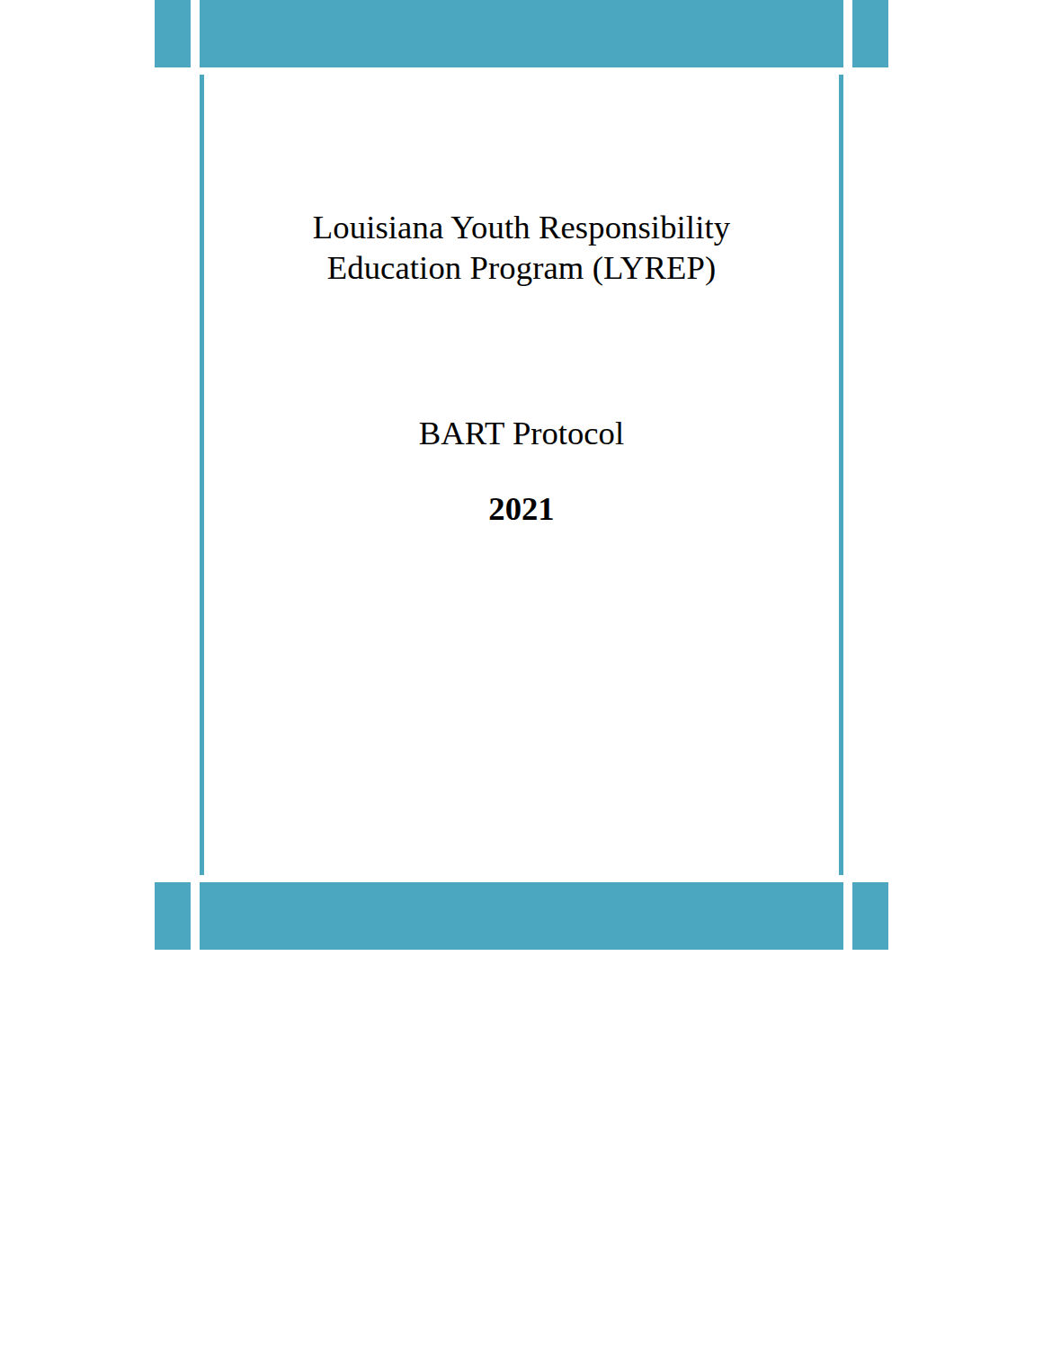Louisiana Youth Responsibility Education Program (LYREP)
BART Protocol
2021